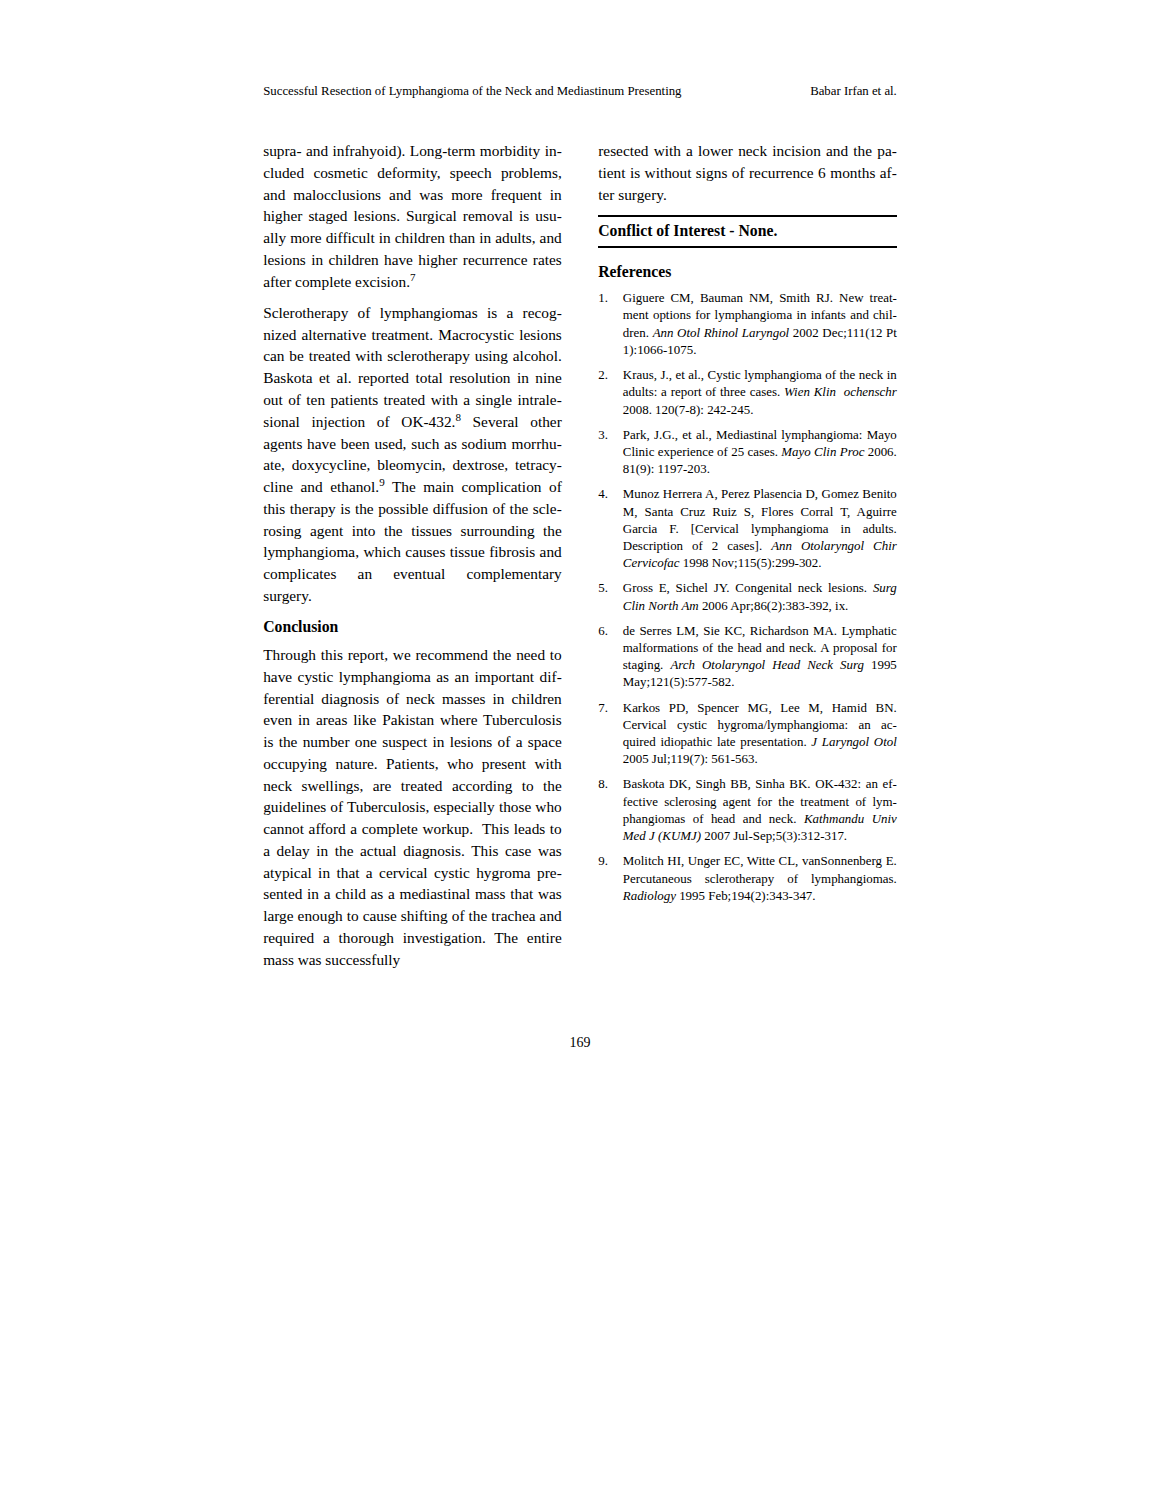Successful Resection of Lymphangioma of the Neck and Mediastinum Presenting Babar Irfan et al.
supra- and infrahyoid). Long-term morbidity included cosmetic deformity, speech problems, and malocclusions and was more frequent in higher staged lesions. Surgical removal is usually more difficult in children than in adults, and lesions in children have higher recurrence rates after complete excision.7
Sclerotherapy of lymphangiomas is a recognized alternative treatment. Macrocystic lesions can be treated with sclerotherapy using alcohol. Baskota et al. reported total resolution in nine out of ten patients treated with a single intralesional injection of OK-432.8 Several other agents have been used, such as sodium morrhuate, doxycycline, bleomycin, dextrose, tetracycline and ethanol.9 The main complication of this therapy is the possible diffusion of the sclerosing agent into the tissues surrounding the lymphangioma, which causes tissue fibrosis and complicates an eventual complementary surgery.
Conclusion
Through this report, we recommend the need to have cystic lymphangioma as an important differential diagnosis of neck masses in children even in areas like Pakistan where Tuberculosis is the number one suspect in lesions of a space occupying nature. Patients, who present with neck swellings, are treated according to the guidelines of Tuberculosis, especially those who cannot afford a complete workup. This leads to a delay in the actual diagnosis. This case was atypical in that a cervical cystic hygroma presented in a child as a mediastinal mass that was large enough to cause shifting of the trachea and required a thorough investigation. The entire mass was successfully
resected with a lower neck incision and the patient is without signs of recurrence 6 months after surgery.
Conflict of Interest - None.
References
1. Giguere CM, Bauman NM, Smith RJ. New treatment options for lymphangioma in infants and children. Ann Otol Rhinol Laryngol 2002 Dec;111(12 Pt 1):1066-1075.
2. Kraus, J., et al., Cystic lymphangioma of the neck in adults: a report of three cases. Wien Klin ochenschr 2008. 120(7-8): 242-245.
3. Park, J.G., et al., Mediastinal lymphangioma: Mayo Clinic experience of 25 cases. Mayo Clin Proc 2006. 81(9): 1197-203.
4. Munoz Herrera A, Perez Plasencia D, Gomez Benito M, Santa Cruz Ruiz S, Flores Corral T, Aguirre Garcia F. [Cervical lymphangioma in adults. Description of 2 cases]. Ann Otolaryngol Chir Cervicofac 1998 Nov;115(5):299-302.
5. Gross E, Sichel JY. Congenital neck lesions. Surg Clin North Am 2006 Apr;86(2):383-392, ix.
6. de Serres LM, Sie KC, Richardson MA. Lymphatic malformations of the head and neck. A proposal for staging. Arch Otolaryngol Head Neck Surg 1995 May;121(5):577-582.
7. Karkos PD, Spencer MG, Lee M, Hamid BN. Cervical cystic hygroma/lymphangioma: an acquired idiopathic late presentation. J Laryngol Otol 2005 Jul;119(7): 561-563.
8. Baskota DK, Singh BB, Sinha BK. OK-432: an effective sclerosing agent for the treatment of lymphangiomas of head and neck. Kathmandu Univ Med J (KUMJ) 2007 Jul-Sep;5(3):312-317.
9. Molitch HI, Unger EC, Witte CL, vanSonnenberg E. Percutaneous sclerotherapy of lymphangiomas. Radiology 1995 Feb;194(2):343-347.
169